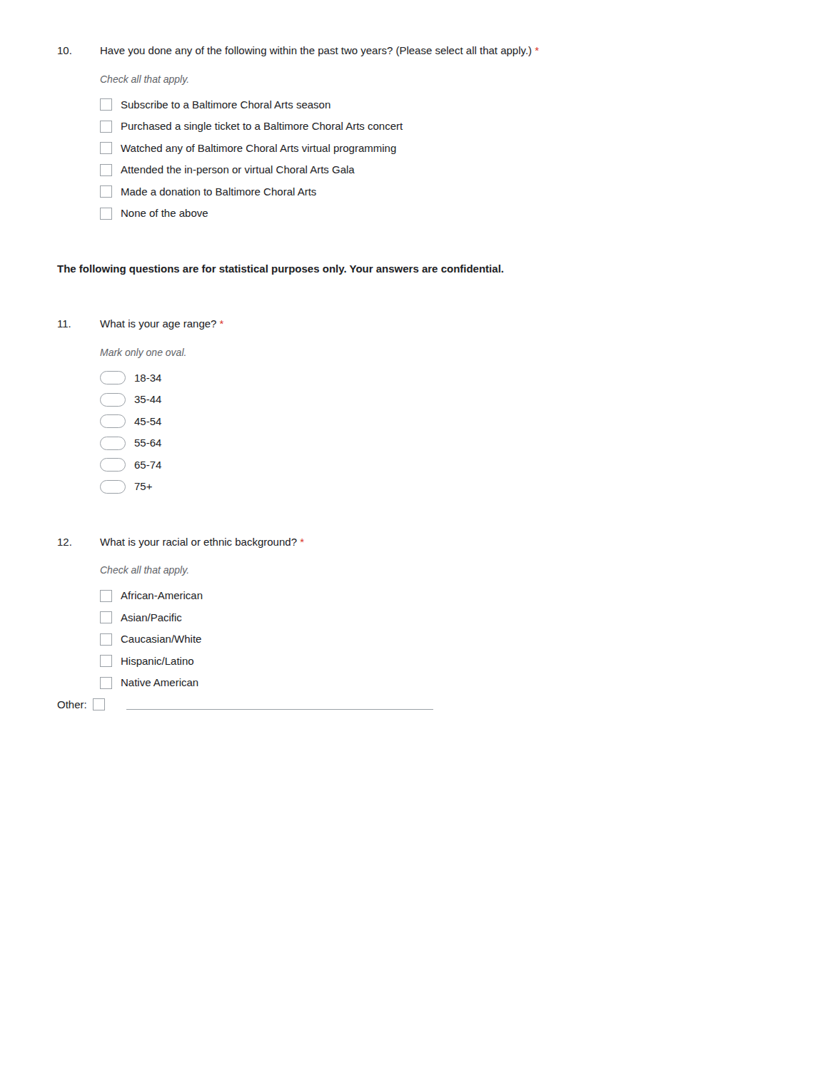10.
Have you done any of the following within the past two years? (Please select all that apply.) *
Check all that apply.
Subscribe to a Baltimore Choral Arts season
Purchased a single ticket to a Baltimore Choral Arts concert
Watched any of Baltimore Choral Arts virtual programming
Attended the in-person or virtual Choral Arts Gala
Made a donation to Baltimore Choral Arts
None of the above
The following questions are for statistical purposes only. Your answers are confidential.
11.
What is your age range? *
Mark only one oval.
18-34
35-44
45-54
55-64
65-74
75+
12.
What is your racial or ethnic background? *
Check all that apply.
African-American
Asian/Pacific
Caucasian/White
Hispanic/Latino
Native American
Other: